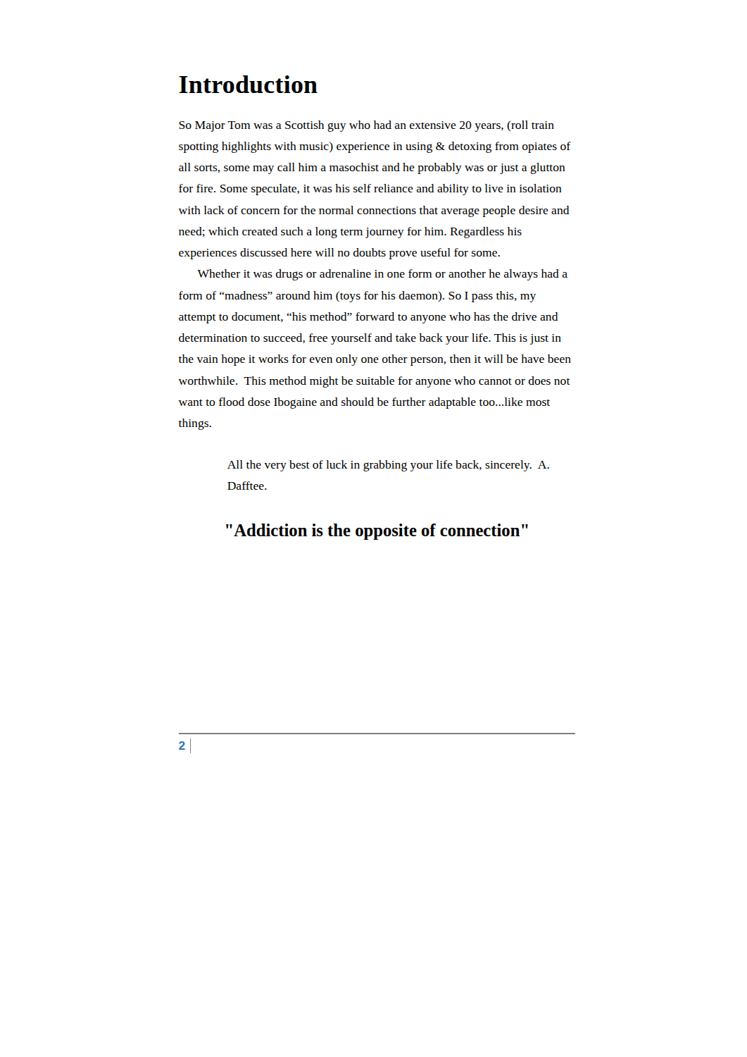Introduction
So Major Tom was a Scottish guy who had an extensive 20 years, (roll train spotting highlights with music) experience in using & detoxing from opiates of all sorts, some may call him a masochist and he probably was or just a glutton for fire. Some speculate, it was his self reliance and ability to live in isolation with lack of concern for the normal connections that average people desire and need; which created such a long term journey for him. Regardless his experiences discussed here will no doubts prove useful for some.
Whether it was drugs or adrenaline in one form or another he always had a form of “madness” around him (toys for his daemon). So I pass this, my attempt to document, “his method” forward to anyone who has the drive and determination to succeed, free yourself and take back your life. This is just in the vain hope it works for even only one other person, then it will be have been worthwhile. This method might be suitable for anyone who cannot or does not want to flood dose Ibogaine and should be further adaptable too...like most things.
All the very best of luck in grabbing your life back, sincerely. A. Dafftee.
"Addiction is the opposite of connection"
2